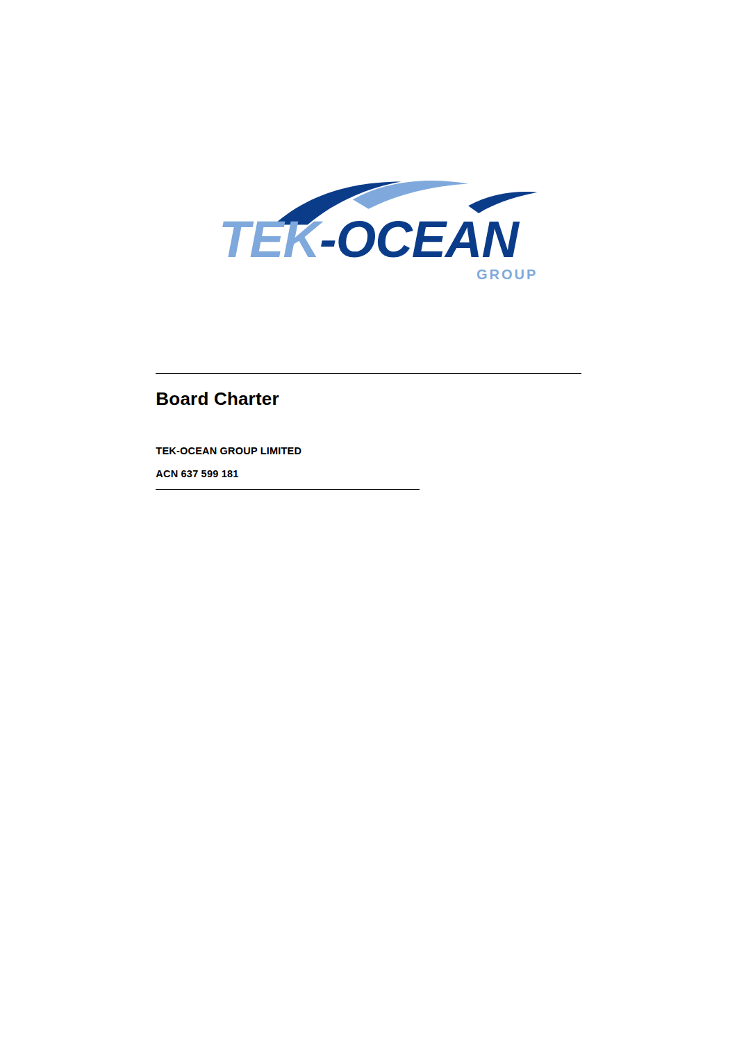TEK-OCEAN
GROUP
Board Charter
TEK-OCEAN GROUP LIMITED
ACN 637 599 181